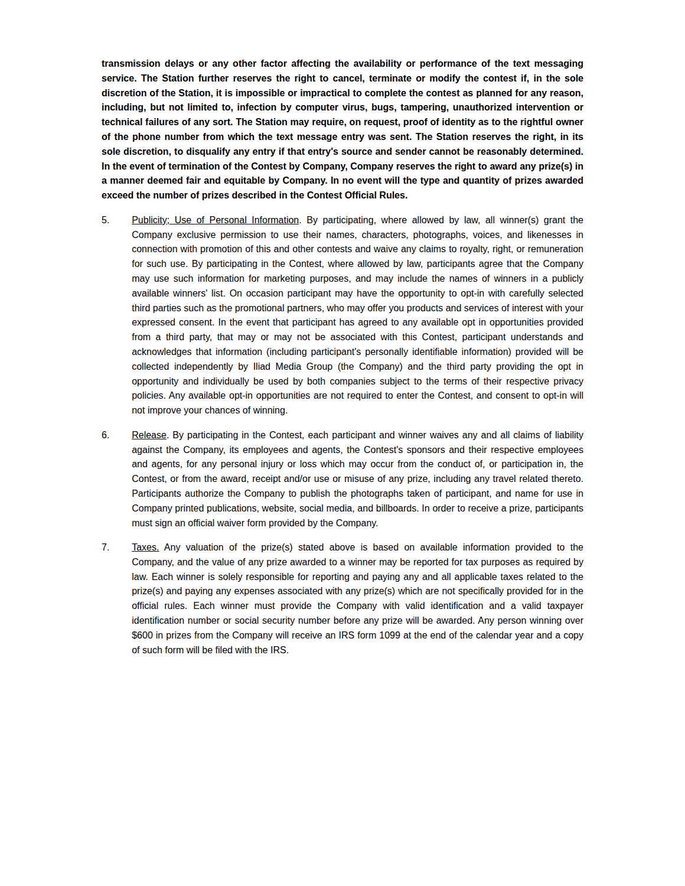transmission delays or any other factor affecting the availability or performance of the text messaging service. The Station further reserves the right to cancel, terminate or modify the contest if, in the sole discretion of the Station, it is impossible or impractical to complete the contest as planned for any reason, including, but not limited to, infection by computer virus, bugs, tampering, unauthorized intervention or technical failures of any sort. The Station may require, on request, proof of identity as to the rightful owner of the phone number from which the text message entry was sent. The Station reserves the right, in its sole discretion, to disqualify any entry if that entry's source and sender cannot be reasonably determined. In the event of termination of the Contest by Company, Company reserves the right to award any prize(s) in a manner deemed fair and equitable by Company. In no event will the type and quantity of prizes awarded exceed the number of prizes described in the Contest Official Rules.
5.
Publicity; Use of Personal Information. By participating, where allowed by law, all winner(s) grant the Company exclusive permission to use their names, characters, photographs, voices, and likenesses in connection with promotion of this and other contests and waive any claims to royalty, right, or remuneration for such use. By participating in the Contest, where allowed by law, participants agree that the Company may use such information for marketing purposes, and may include the names of winners in a publicly available winners' list. On occasion participant may have the opportunity to opt-in with carefully selected third parties such as the promotional partners, who may offer you products and services of interest with your expressed consent. In the event that participant has agreed to any available opt in opportunities provided from a third party, that may or may not be associated with this Contest, participant understands and acknowledges that information (including participant's personally identifiable information) provided will be collected independently by Iliad Media Group (the Company) and the third party providing the opt in opportunity and individually be used by both companies subject to the terms of their respective privacy policies. Any available opt-in opportunities are not required to enter the Contest, and consent to opt-in will not improve your chances of winning.
6.
Release. By participating in the Contest, each participant and winner waives any and all claims of liability against the Company, its employees and agents, the Contest's sponsors and their respective employees and agents, for any personal injury or loss which may occur from the conduct of, or participation in, the Contest, or from the award, receipt and/or use or misuse of any prize, including any travel related thereto. Participants authorize the Company to publish the photographs taken of participant, and name for use in Company printed publications, website, social media, and billboards. In order to receive a prize, participants must sign an official waiver form provided by the Company.
7.
Taxes. Any valuation of the prize(s) stated above is based on available information provided to the Company, and the value of any prize awarded to a winner may be reported for tax purposes as required by law. Each winner is solely responsible for reporting and paying any and all applicable taxes related to the prize(s) and paying any expenses associated with any prize(s) which are not specifically provided for in the official rules. Each winner must provide the Company with valid identification and a valid taxpayer identification number or social security number before any prize will be awarded. Any person winning over $600 in prizes from the Company will receive an IRS form 1099 at the end of the calendar year and a copy of such form will be filed with the IRS.